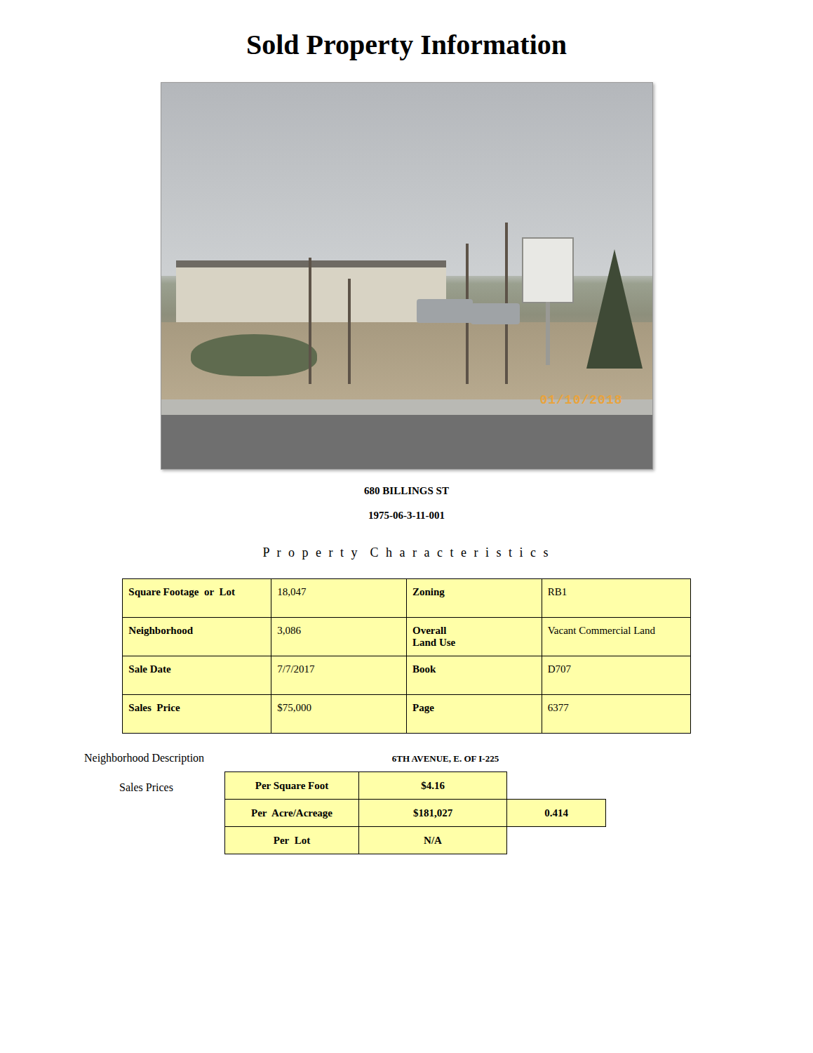Sold Property Information
01/10/2018
680 BILLINGS ST
1975-06-3-11-001
P r o p e r t y C h a r a c t e r i s t i c s
| Square Footage or Lot | 18,047 | Zoning | RB1 |
| Neighborhood | 3,086 | Overall Land Use | Vacant Commercial Land |
| Sale Date | 7/7/2017 | Book | D707 |
| Sales Price | $75,000 | Page | 6377 |
Neighborhood Description 6TH AVENUE, E. OF I-225
Sales Prices
| Per Square Foot | $4.16 | |
| Per Acre/Acreage | $181,027 | 0.414 |
| Per Lot | N/A | |